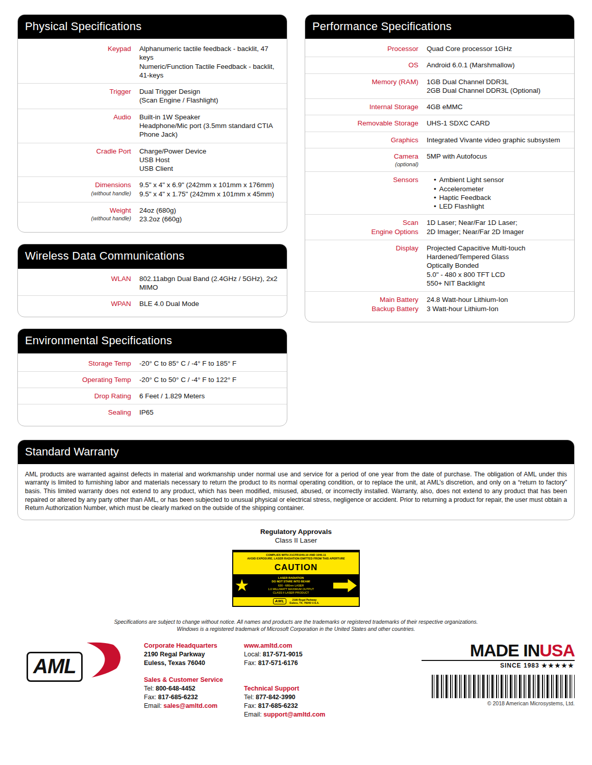Physical Specifications
| Keypad | Alphanumeric tactile feedback - backlit, 47 keys Numeric/Function Tactile Feedback - backlit, 41-keys |
| Trigger | Dual Trigger Design (Scan Engine / Flashlight) |
| Audio | Built-in 1W Speaker Headphone/Mic port (3.5mm standard CTIA Phone Jack) |
| Cradle Port | Charge/Power Device USB Host USB Client |
| Dimensions (without handle) | 9.5" x 4" x 6.9" (242mm x 101mm x 176mm) 9.5" x 4" x 1.75" (242mm x 101mm x 45mm) |
| Weight (without handle) | 24oz (680g) 23.2oz (660g) |
Wireless Data Communications
| WLAN | 802.11abgn Dual Band (2.4GHz / 5GHz), 2x2 MIMO |
| WPAN | BLE 4.0 Dual Mode |
Environmental Specifications
| Storage Temp | -20° C to 85° C / -4° F to 185° F |
| Operating Temp | -20° C to 50° C / -4° F to 122° F |
| Drop Rating | 6 Feet / 1.829 Meters |
| Sealing | IP65 |
Performance Specifications
| Processor | Quad Core processor 1GHz |
| OS | Android 6.0.1 (Marshmallow) |
| Memory (RAM) | 1GB Dual Channel DDR3L 2GB Dual Channel DDR3L (Optional) |
| Internal Storage | 4GB eMMC |
| Removable Storage | UHS-1 SDXC CARD |
| Graphics | Integrated Vivante video graphic subsystem |
| Camera (optional) | 5MP with Autofocus |
| Sensors | Ambient Light sensor Accelerometer Haptic Feedback LED Flashlight |
| Scan Engine Options | 1D Laser; Near/Far 1D Laser; 2D Imager; Near/Far 2D Imager |
| Display | Projected Capacitive Multi-touch Hardened/Tempered Glass Optically Bonded 5.0" - 480 x 800 TFT LCD 550+ NIT Backlight |
| Main Battery Backup Battery | 24.8 Watt-hour Lithium-Ion 3 Watt-hour Lithium-Ion |
Standard Warranty
AML products are warranted against defects in material and workmanship under normal use and service for a period of one year from the date of purchase. The obligation of AML under this warranty is limited to furnishing labor and materials necessary to return the product to its normal operating condition, or to replace the unit, at AML’s discretion, and only on a “return to factory” basis. This limited warranty does not extend to any product, which has been modified, misused, abused, or incorrectly installed. Warranty, also, does not extend to any product that has been repaired or altered by any party other than AML, or has been subjected to unusual physical or electrical stress, negligence or accident. Prior to returning a product for repair, the user must obtain a Return Authorization Number, which must be clearly marked on the outside of the shipping container.
Regulatory Approvals
Class II Laser
COMPLIES WITH 21CFR1040.10 AND 1040.11
AVOID EXPOSURE, LASER RADIATION EMITTED FROM THIS APERTURE
CAUTION
LASER RADIATION DO NOT STARE INTO BEAM! 630 - 680nm LASER
1.0 MILLIWATT MAXIMUM OUTPUT
CLASS II LASER PRODUCT
AML 2190 Regal Parkway
Euless, TX, 76040 U.S.A.
Specifications are subject to change without notice. All names and products are the trademarks or registered trademarks of their respective organizations.
Windows is a registered trademark of Microsoft Corporation in the United States and other countries.
AML
Corporate Headquarters
2190 Regal Parkway
Euless, Texas 76040
Sales & Customer Service
Tel: 800-648-4452
Fax: 817-685-6232
Email: sales@amltd.com
www.amltd.com
Local: 817-571-9015
Fax: 817-571-6176
Technical Support
Tel: 877-842-3990
Fax: 817-685-6232
Email: support@amltd.com
MADE INUSA
SINCE 1983 ★★★★★
© 2018 American Microsystems, Ltd.